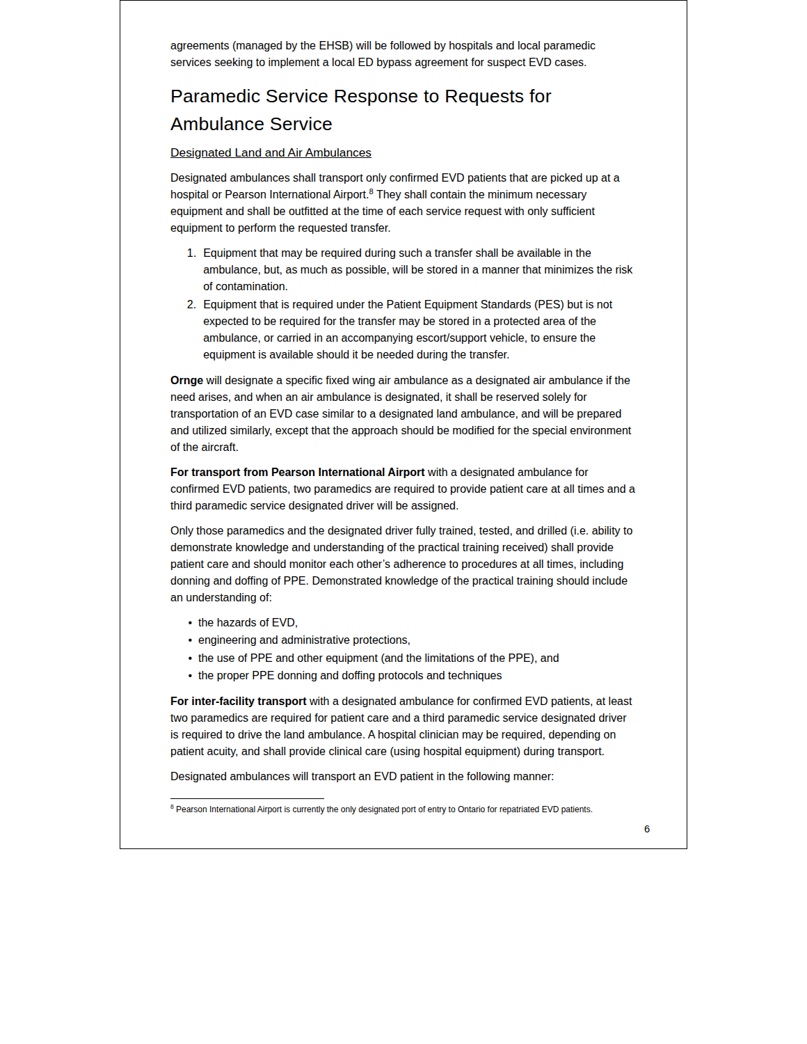agreements (managed by the EHSB) will be followed by hospitals and local paramedic services seeking to implement a local ED bypass agreement for suspect EVD cases.
Paramedic Service Response to Requests for Ambulance Service
Designated Land and Air Ambulances
Designated ambulances shall transport only confirmed EVD patients that are picked up at a hospital or Pearson International Airport.8 They shall contain the minimum necessary equipment and shall be outfitted at the time of each service request with only sufficient equipment to perform the requested transfer.
Equipment that may be required during such a transfer shall be available in the ambulance, but, as much as possible, will be stored in a manner that minimizes the risk of contamination.
Equipment that is required under the Patient Equipment Standards (PES) but is not expected to be required for the transfer may be stored in a protected area of the ambulance, or carried in an accompanying escort/support vehicle, to ensure the equipment is available should it be needed during the transfer.
Ornge will designate a specific fixed wing air ambulance as a designated air ambulance if the need arises, and when an air ambulance is designated, it shall be reserved solely for transportation of an EVD case similar to a designated land ambulance, and will be prepared and utilized similarly, except that the approach should be modified for the special environment of the aircraft.
For transport from Pearson International Airport with a designated ambulance for confirmed EVD patients, two paramedics are required to provide patient care at all times and a third paramedic service designated driver will be assigned.
Only those paramedics and the designated driver fully trained, tested, and drilled (i.e. ability to demonstrate knowledge and understanding of the practical training received) shall provide patient care and should monitor each other’s adherence to procedures at all times, including donning and doffing of PPE. Demonstrated knowledge of the practical training should include an understanding of:
the hazards of EVD,
engineering and administrative protections,
the use of PPE and other equipment (and the limitations of the PPE), and
the proper PPE donning and doffing protocols and techniques
For inter-facility transport with a designated ambulance for confirmed EVD patients, at least two paramedics are required for patient care and a third paramedic service designated driver is required to drive the land ambulance. A hospital clinician may be required, depending on patient acuity, and shall provide clinical care (using hospital equipment) during transport.
Designated ambulances will transport an EVD patient in the following manner:
8 Pearson International Airport is currently the only designated port of entry to Ontario for repatriated EVD patients.
6